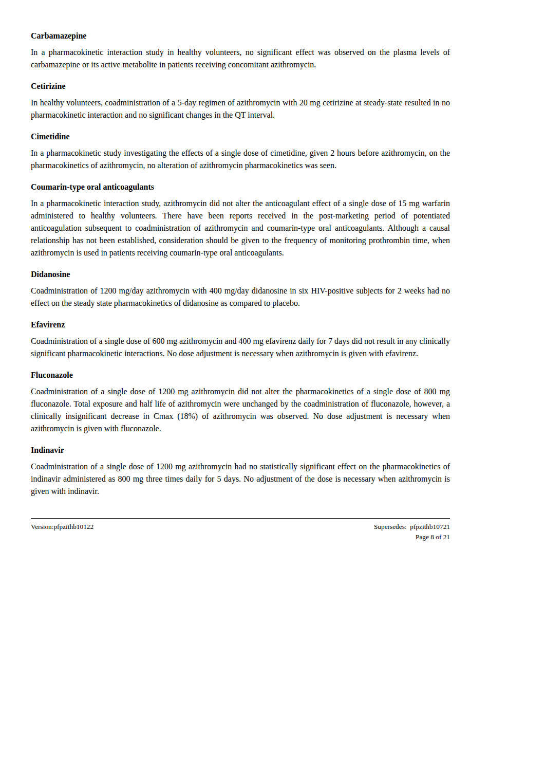Carbamazepine
In a pharmacokinetic interaction study in healthy volunteers, no significant effect was observed on the plasma levels of carbamazepine or its active metabolite in patients receiving concomitant azithromycin.
Cetirizine
In healthy volunteers, coadministration of a 5-day regimen of azithromycin with 20 mg cetirizine at steady-state resulted in no pharmacokinetic interaction and no significant changes in the QT interval.
Cimetidine
In a pharmacokinetic study investigating the effects of a single dose of cimetidine, given 2 hours before azithromycin, on the pharmacokinetics of azithromycin, no alteration of azithromycin pharmacokinetics was seen.
Coumarin-type oral anticoagulants
In a pharmacokinetic interaction study, azithromycin did not alter the anticoagulant effect of a single dose of 15 mg warfarin administered to healthy volunteers. There have been reports received in the post-marketing period of potentiated anticoagulation subsequent to coadministration of azithromycin and coumarin-type oral anticoagulants. Although a causal relationship has not been established, consideration should be given to the frequency of monitoring prothrombin time, when azithromycin is used in patients receiving coumarin-type oral anticoagulants.
Didanosine
Coadministration of 1200 mg/day azithromycin with 400 mg/day didanosine in six HIV-positive subjects for 2 weeks had no effect on the steady state pharmacokinetics of didanosine as compared to placebo.
Efavirenz
Coadministration of a single dose of 600 mg azithromycin and 400 mg efavirenz daily for 7 days did not result in any clinically significant pharmacokinetic interactions. No dose adjustment is necessary when azithromycin is given with efavirenz.
Fluconazole
Coadministration of a single dose of 1200 mg azithromycin did not alter the pharmacokinetics of a single dose of 800 mg fluconazole. Total exposure and half life of azithromycin were unchanged by the coadministration of fluconazole, however, a clinically insignificant decrease in Cmax (18%) of azithromycin was observed. No dose adjustment is necessary when azithromycin is given with fluconazole.
Indinavir
Coadministration of a single dose of 1200 mg azithromycin had no statistically significant effect on the pharmacokinetics of indinavir administered as 800 mg three times daily for 5 days. No adjustment of the dose is necessary when azithromycin is given with indinavir.
Version:pfpzithb10122
Supersedes: pfpzithb10721
Page 8 of 21